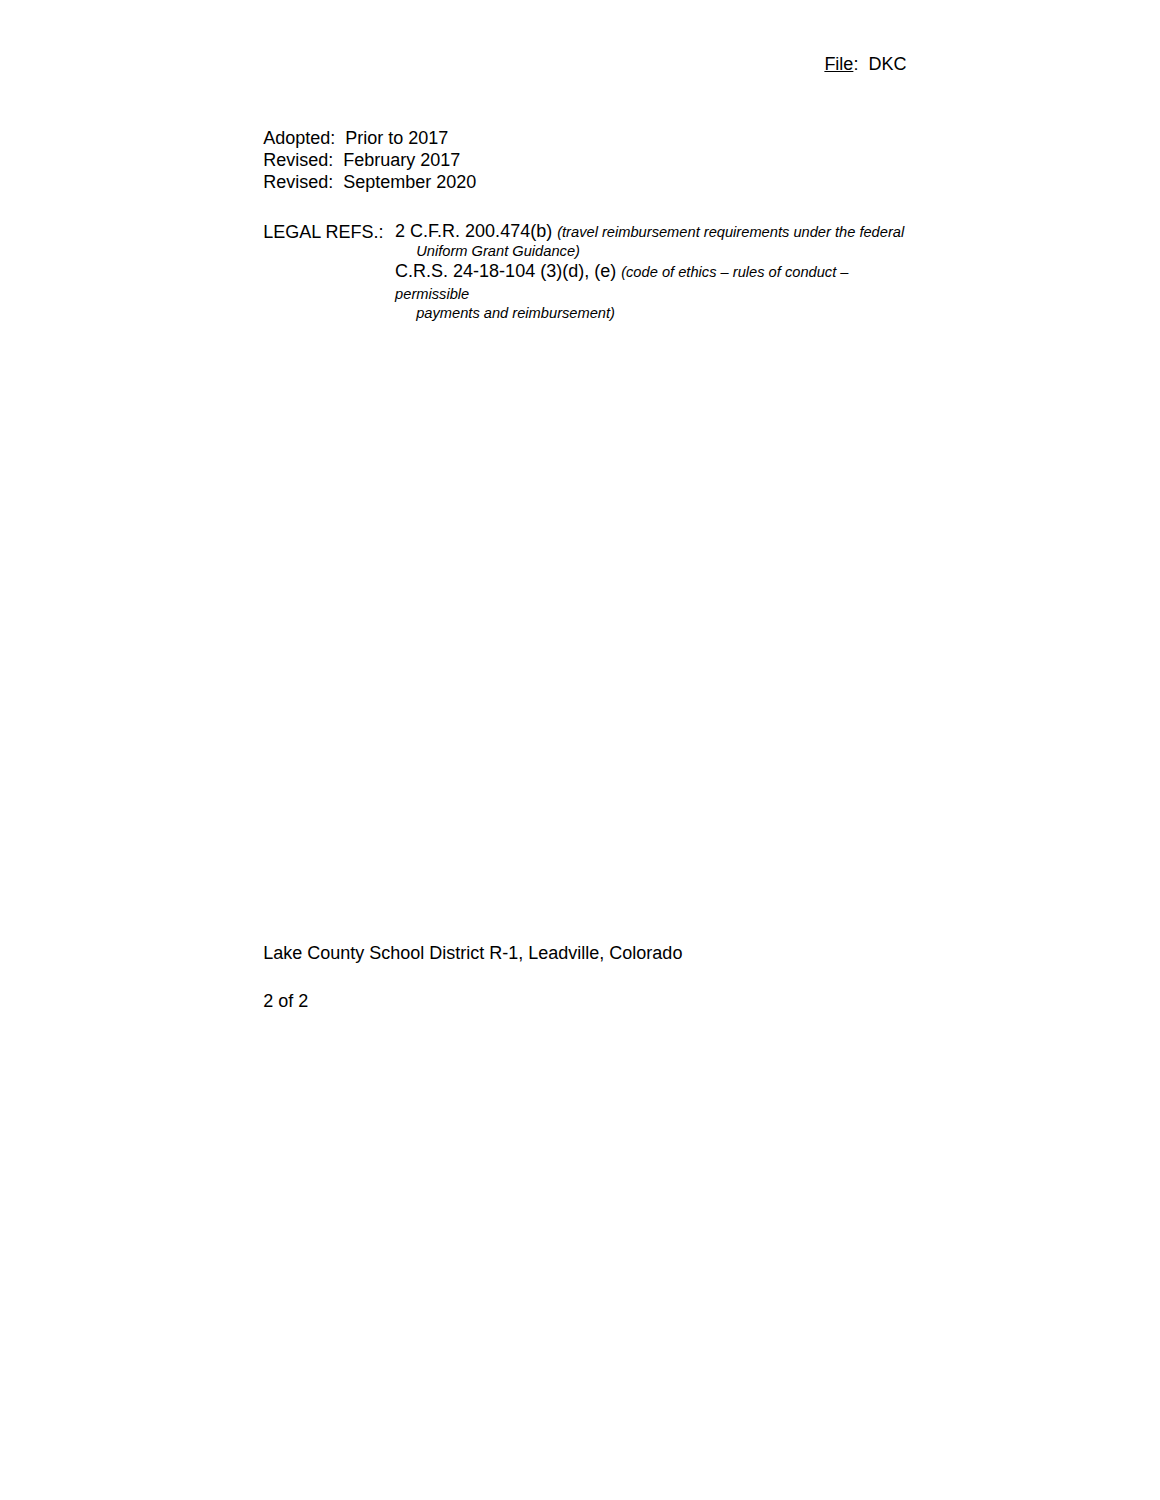File: DKC
Adopted: Prior to 2017
Revised: February 2017
Revised: September 2020
LEGAL REFS.:
2 C.F.R. 200.474(b) (travel reimbursement requirements under the federal Uniform Grant Guidance)
C.R.S. 24-18-104 (3)(d), (e) (code of ethics – rules of conduct – permissible payments and reimbursement)
Lake County School District R-1, Leadville, Colorado
2 of 2